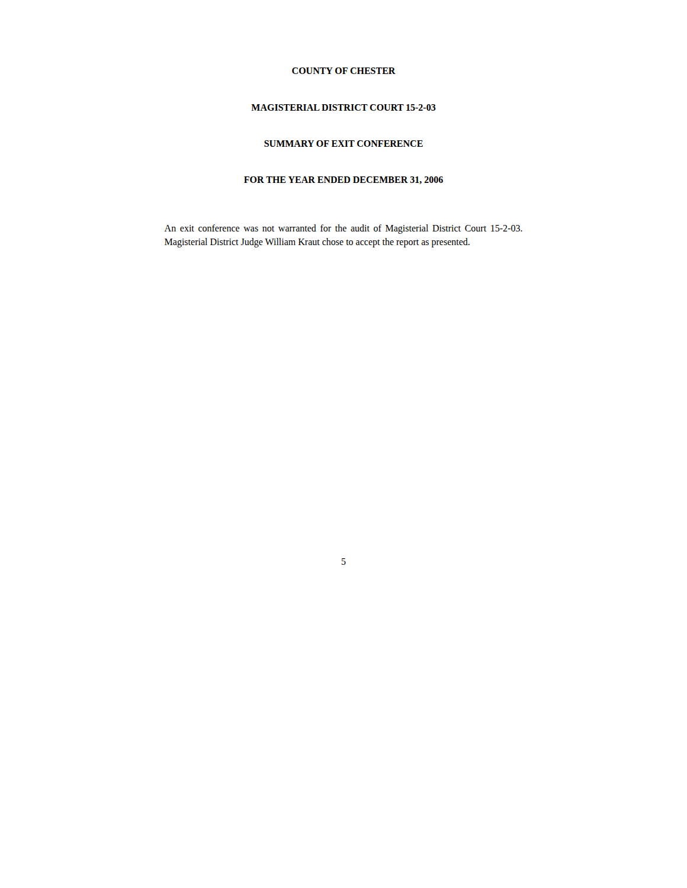COUNTY OF CHESTER
MAGISTERIAL DISTRICT COURT 15-2-03
SUMMARY OF EXIT CONFERENCE
FOR THE YEAR ENDED DECEMBER 31, 2006
An exit conference was not warranted for the audit of Magisterial District Court 15-2-03. Magisterial District Judge William Kraut chose to accept the report as presented.
5